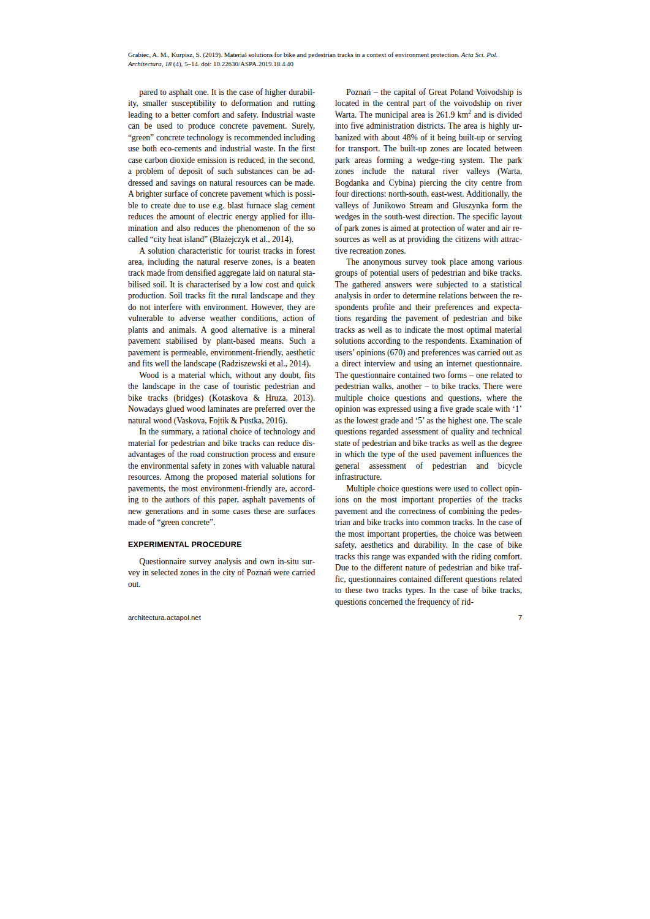Grabiec, A. M., Kurpisz, S. (2019). Material solutions for bike and pedestrian tracks in a context of environment protection. Acta Sci. Pol. Architectura, 18 (4), 5–14. doi: 10.22630/ASPA.2019.18.4.40
pared to asphalt one. It is the case of higher durability, smaller susceptibility to deformation and rutting leading to a better comfort and safety. Industrial waste can be used to produce concrete pavement. Surely, “green” concrete technology is recommended including use both eco-cements and industrial waste. In the first case carbon dioxide emission is reduced, in the second, a problem of deposit of such substances can be addressed and savings on natural resources can be made. A brighter surface of concrete pavement which is possible to create due to use e.g. blast furnace slag cement reduces the amount of electric energy applied for illumination and also reduces the phenomenon of the so called “city heat island” (Błażejczyk et al., 2014).
A solution characteristic for tourist tracks in forest area, including the natural reserve zones, is a beaten track made from densified aggregate laid on natural stabilised soil. It is characterised by a low cost and quick production. Soil tracks fit the rural landscape and they do not interfere with environment. However, they are vulnerable to adverse weather conditions, action of plants and animals. A good alternative is a mineral pavement stabilised by plant-based means. Such a pavement is permeable, environment-friendly, aesthetic and fits well the landscape (Radziszewski et al., 2014).
Wood is a material which, without any doubt, fits the landscape in the case of touristic pedestrian and bike tracks (bridges) (Kotaskova & Hruza, 2013). Nowadays glued wood laminates are preferred over the natural wood (Vaskova, Fojtik & Pustka, 2016).
In the summary, a rational choice of technology and material for pedestrian and bike tracks can reduce disadvantages of the road construction process and ensure the environmental safety in zones with valuable natural resources. Among the proposed material solutions for pavements, the most environment-friendly are, according to the authors of this paper, asphalt pavements of new generations and in some cases these are surfaces made of “green concrete”.
Experimental procedure
Questionnaire survey analysis and own in-situ survey in selected zones in the city of Poznań were carried out.
Poznań – the capital of Great Poland Voivodship is located in the central part of the voivodship on river Warta. The municipal area is 261.9 km2 and is divided into five administration districts. The area is highly urbanized with about 48% of it being built-up or serving for transport. The built-up zones are located between park areas forming a wedge-ring system. The park zones include the natural river valleys (Warta, Bogdanka and Cybina) piercing the city centre from four directions: north-south, east-west. Additionally, the valleys of Junikowo Stream and Głuszynka form the wedges in the south-west direction. The specific layout of park zones is aimed at protection of water and air resources as well as at providing the citizens with attractive recreation zones.
The anonymous survey took place among various groups of potential users of pedestrian and bike tracks. The gathered answers were subjected to a statistical analysis in order to determine relations between the respondents profile and their preferences and expectations regarding the pavement of pedestrian and bike tracks as well as to indicate the most optimal material solutions according to the respondents. Examination of users’ opinions (670) and preferences was carried out as a direct interview and using an internet questionnaire. The questionnaire contained two forms – one related to pedestrian walks, another – to bike tracks. There were multiple choice questions and questions, where the opinion was expressed using a five grade scale with ‘1’ as the lowest grade and ‘5’ as the highest one. The scale questions regarded assessment of quality and technical state of pedestrian and bike tracks as well as the degree in which the type of the used pavement influences the general assessment of pedestrian and bicycle infrastructure.
Multiple choice questions were used to collect opinions on the most important properties of the tracks pavement and the correctness of combining the pedestrian and bike tracks into common tracks. In the case of the most important properties, the choice was between safety, aesthetics and durability. In the case of bike tracks this range was expanded with the riding comfort. Due to the different nature of pedestrian and bike traffic, questionnaires contained different questions related to these two tracks types. In the case of bike tracks, questions concerned the frequency of rid-
architectura.actapol.net 7